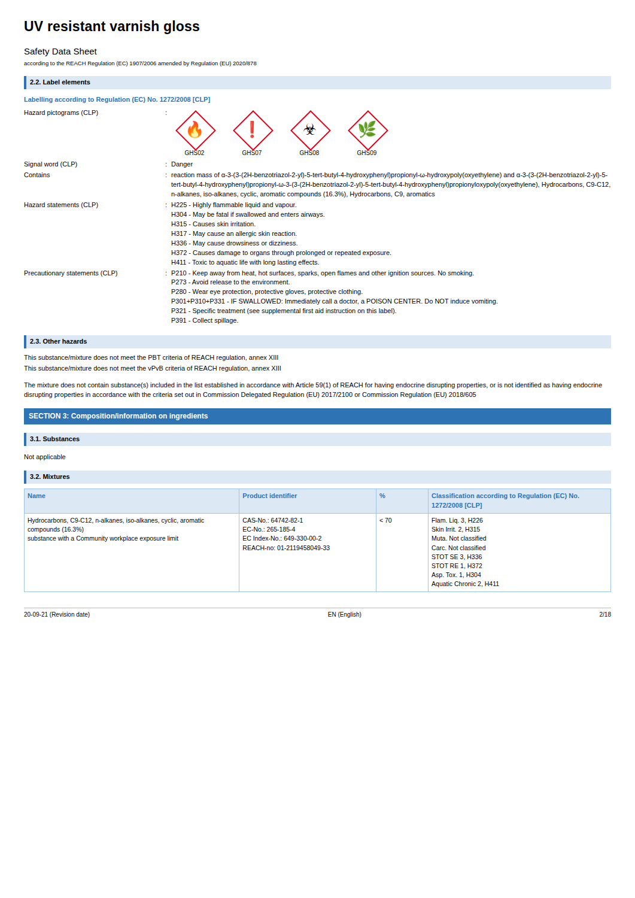UV resistant varnish gloss
Safety Data Sheet
according to the REACH Regulation (EC) 1907/2006 amended by Regulation (EU) 2020/878
2.2. Label elements
Labelling according to Regulation (EC) No. 1272/2008 [CLP]
| Hazard pictograms (CLP) | : | 🔥 GHS02 ❗ GHS07 ☣ GHS08 🌿 GHS09 |
| Signal word (CLP) | : | Danger |
| Contains | : | reaction mass of α-3-(3-(2H-benzotriazol-2-yl)-5-tert-butyl-4-hydroxyphenyl)propionyl-ω-hydroxypoly(oxyethylene) and α-3-(3-(2H-benzotriazol-2-yl)-5-tert-butyl-4-hydroxyphenyl)propionyl-ω-3-(3-(2H-benzotriazol-2-yl)-5-tert-butyl-4-hydroxyphenyl)propionyloxypoly(oxyethylene), Hydrocarbons, C9-C12, n-alkanes, iso-alkanes, cyclic, aromatic compounds (16.3%), Hydrocarbons, C9, aromatics |
| Hazard statements (CLP) | : | H225 - Highly flammable liquid and vapour. H304 - May be fatal if swallowed and enters airways. H315 - Causes skin irritation. H317 - May cause an allergic skin reaction. H336 - May cause drowsiness or dizziness. H372 - Causes damage to organs through prolonged or repeated exposure. H411 - Toxic to aquatic life with long lasting effects. |
| Precautionary statements (CLP) | : | P210 - Keep away from heat, hot surfaces, sparks, open flames and other ignition sources. No smoking. P273 - Avoid release to the environment. P280 - Wear eye protection, protective gloves, protective clothing. P301+P310+P331 - IF SWALLOWED: Immediately call a doctor, a POISON CENTER. Do NOT induce vomiting. P321 - Specific treatment (see supplemental first aid instruction on this label). P391 - Collect spillage. |
2.3. Other hazards
This substance/mixture does not meet the PBT criteria of REACH regulation, annex XIII
This substance/mixture does not meet the vPvB criteria of REACH regulation, annex XIII
The mixture does not contain substance(s) included in the list established in accordance with Article 59(1) of REACH for having endocrine disrupting properties, or is not identified as having endocrine disrupting properties in accordance with the criteria set out in Commission Delegated Regulation (EU) 2017/2100 or Commission Regulation (EU) 2018/605
SECTION 3: Composition/information on ingredients
3.1. Substances
Not applicable
3.2. Mixtures
| Name | Product identifier | % | Classification according to Regulation (EC) No. 1272/2008 [CLP] |
| --- | --- | --- | --- |
| Hydrocarbons, C9-C12, n-alkanes, iso-alkanes, cyclic, aromatic compounds (16.3%) substance with a Community workplace exposure limit | CAS-No.: 64742-82-1 EC-No.: 265-185-4 EC Index-No.: 649-330-00-2 REACH-no: 01-2119458049-33 | < 70 | Flam. Liq. 3, H226 Skin Irrit. 2, H315 Muta. Not classified Carc. Not classified STOT SE 3, H336 STOT RE 1, H372 Asp. Tox. 1, H304 Aquatic Chronic 2, H411 |
20-09-21 (Revision date)
EN (English)
2/18